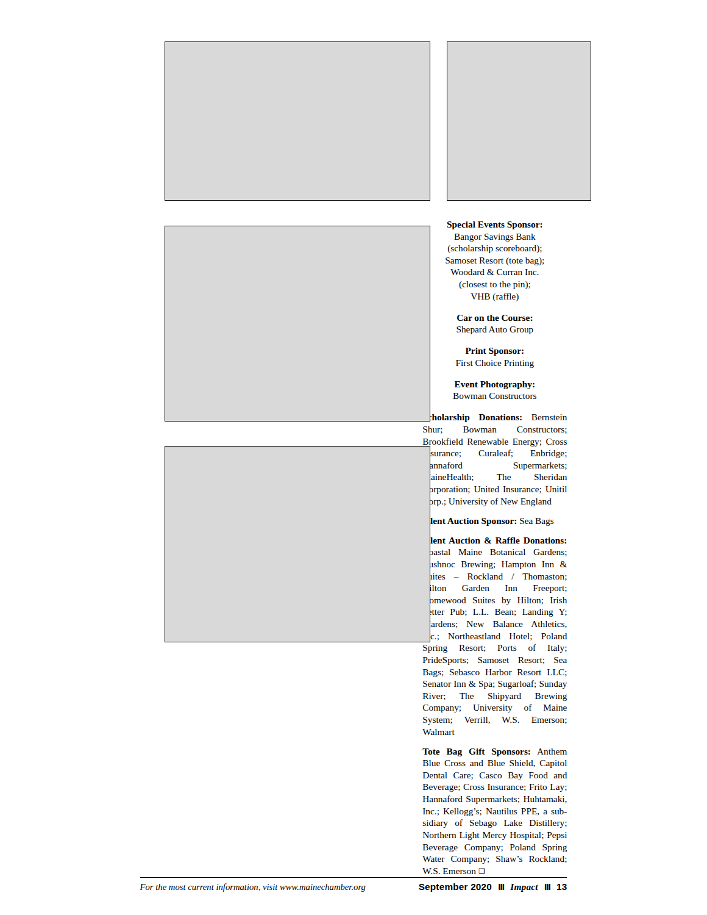Special Events Sponsor:
Bangor Savings Bank
(scholarship scoreboard);
Samoset Resort (tote bag);
Woodard & Curran Inc.
(closest to the pin);
VHB (raffle)
Car on the Course:
Shepard Auto Group
Print Sponsor:
First Choice Printing
Event Photography:
Bowman Constructors
Scholarship Donations: Bernstein Shur; Bowman Constructors; Brookfield Renewable Energy; Cross Insurance; Curaleaf; Enbridge; Hannaford Supermarkets; MaineHealth; The Sheridan Corporation; United Insurance; Unitil Corp.; University of New England
Silent Auction Sponsor: Sea Bags
Silent Auction & Raffle Donations: Coastal Maine Botanical Gardens; Cushnoc Brewing; Hampton Inn & Suites – Rockland / Thomaston; Hilton Garden Inn Freeport; Homewood Suites by Hilton; Irish Setter Pub; L.L. Bean; Landing Y; Mardens; New Balance Athletics, Inc.; Northeastland Hotel; Poland Spring Resort; Ports of Italy; PrideSports; Samoset Resort; Sea Bags; Sebasco Harbor Resort LLC; Senator Inn & Spa; Sugarloaf; Sunday River; The Shipyard Brewing Company; University of Maine System; Verrill, W.S. Emerson; Walmart
Tote Bag Gift Sponsors: Anthem Blue Cross and Blue Shield, Capitol Dental Care; Casco Bay Food and Beverage; Cross Insurance; Frito Lay; Hannaford Supermarkets; Huhtamaki, Inc.; Kellogg’s; Nautilus PPE, a subsidiary of Sebago Lake Distillery; Northern Light Mercy Hospital; Pepsi Beverage Company; Poland Spring Water Company; Shaw’s Rockland; W.S. Emerson ❑
For the most current information, visit www.mainechamber.org
September 2020 III Impact III 13